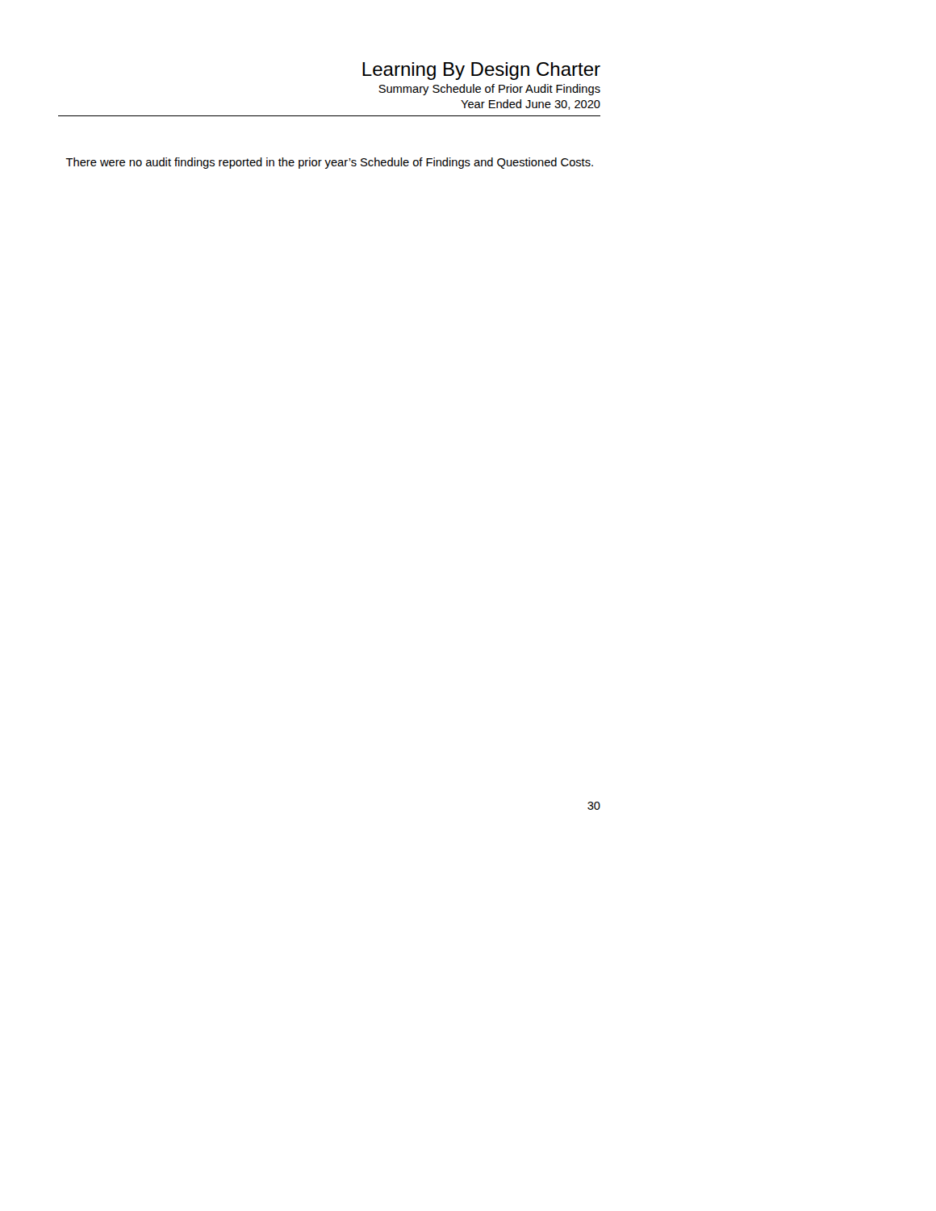Learning By Design Charter
Summary Schedule of Prior Audit Findings
Year Ended June 30, 2020
There were no audit findings reported in the prior year’s Schedule of Findings and Questioned Costs.
30